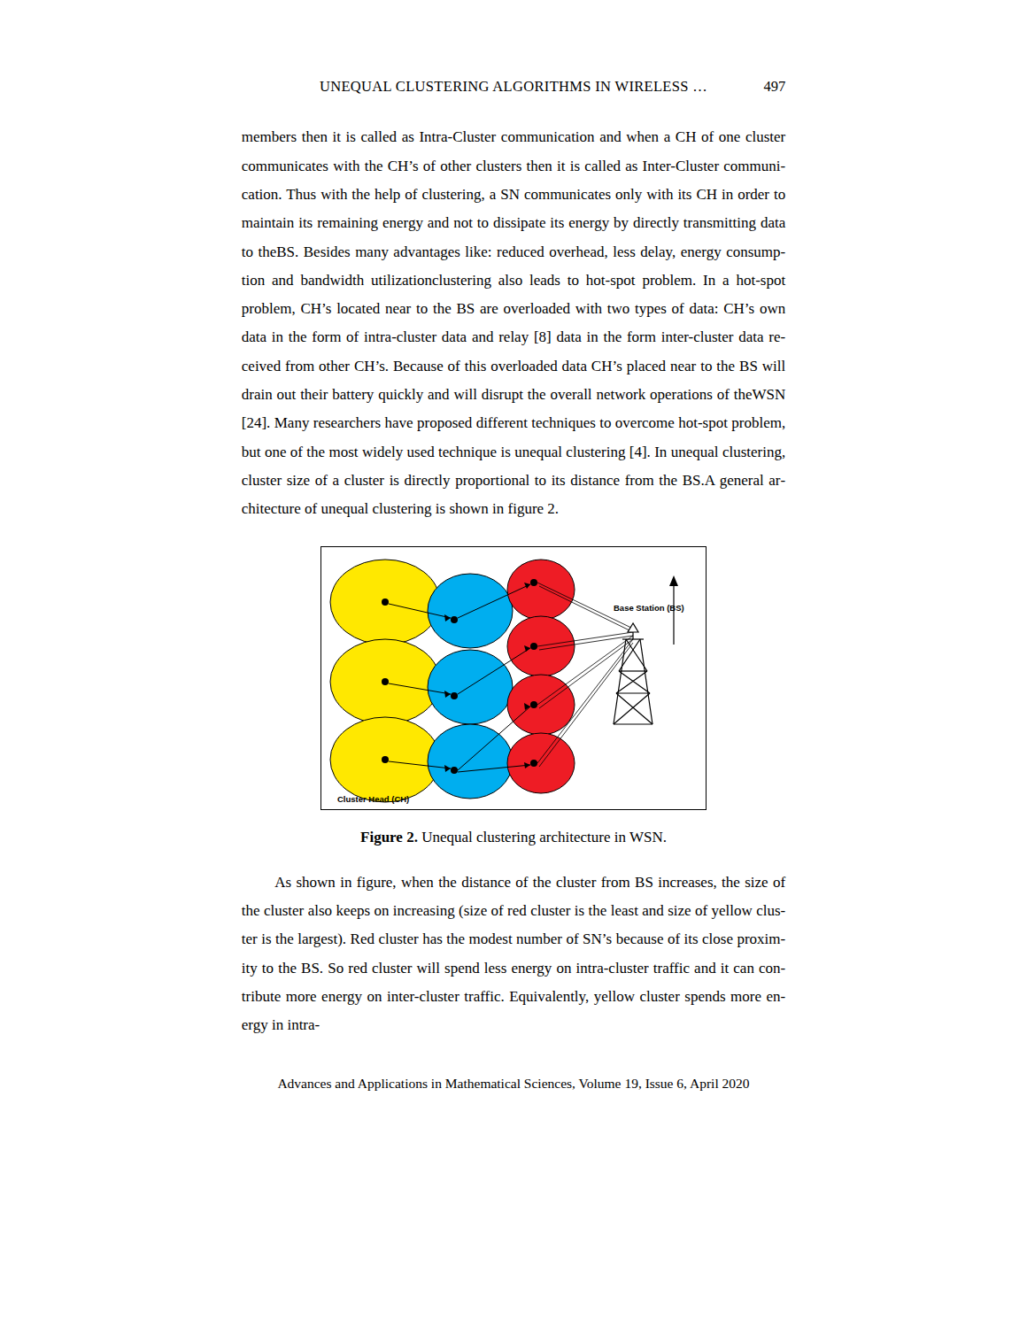UNEQUAL CLUSTERING ALGORITHMS IN WIRELESS … 497
members then it is called as Intra-Cluster communication and when a CH of one cluster communicates with the CH’s of other clusters then it is called as Inter-Cluster communication. Thus with the help of clustering, a SN communicates only with its CH in order to maintain its remaining energy and not to dissipate its energy by directly transmitting data to theBS. Besides many advantages like: reduced overhead, less delay, energy consumption and bandwidth utilizationclustering also leads to hot-spot problem. In a hot-spot problem, CH’s located near to the BS are overloaded with two types of data: CH’s own data in the form of intra-cluster data and relay [8] data in the form inter-cluster data received from other CH’s. Because of this overloaded data CH’s placed near to the BS will drain out their battery quickly and will disrupt the overall network operations of theWSN [24]. Many researchers have proposed different techniques to overcome hot-spot problem, but one of the most widely used technique is unequal clustering [4]. In unequal clustering, cluster size of a cluster is directly proportional to its distance from the BS.A general architecture of unequal clustering is shown in figure 2.
Base Station (BS) Cluster Head (CH)
Figure 2. Unequal clustering architecture in WSN.
As shown in figure, when the distance of the cluster from BS increases, the size of the cluster also keeps on increasing (size of red cluster is the least and size of yellow cluster is the largest). Red cluster has the modest number of SN’s because of its close proximity to the BS. So red cluster will spend less energy on intra-cluster traffic and it can contribute more energy on inter-cluster traffic. Equivalently, yellow cluster spends more energy in intra-
Advances and Applications in Mathematical Sciences, Volume 19, Issue 6, April 2020